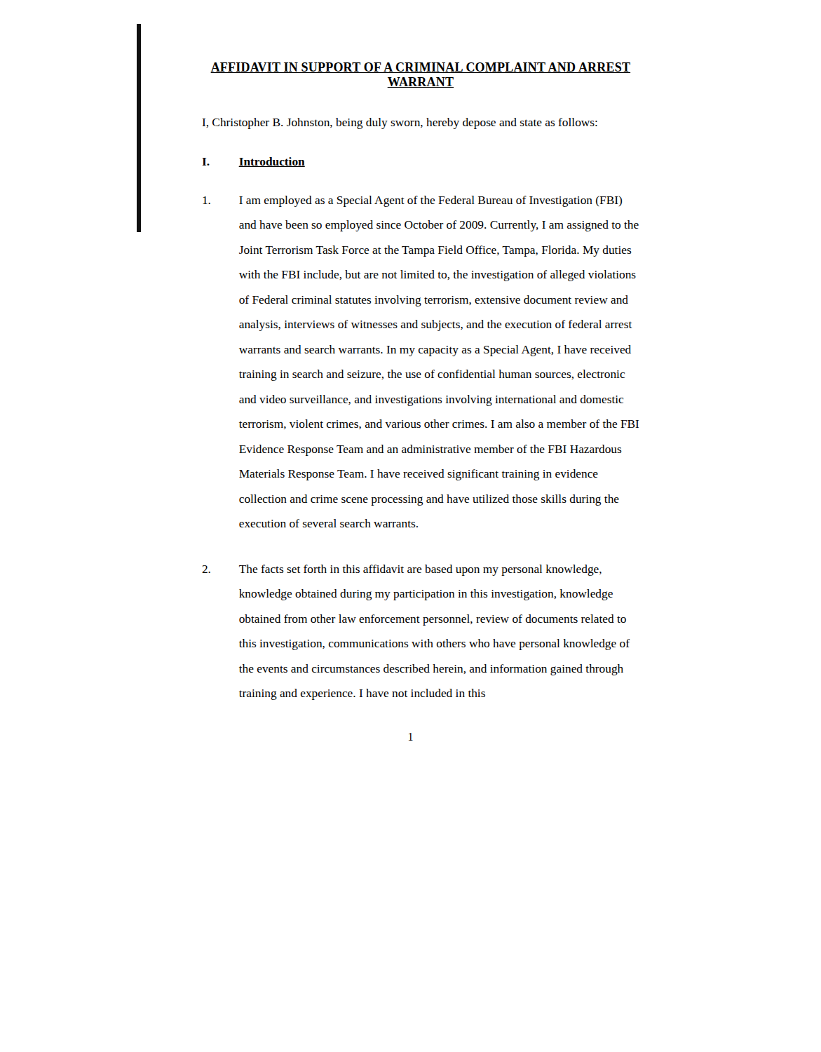AFFIDAVIT IN SUPPORT OF A CRIMINAL COMPLAINT AND ARREST WARRANT
I, Christopher B. Johnston, being duly sworn, hereby depose and state as follows:
I. Introduction
1. I am employed as a Special Agent of the Federal Bureau of Investigation (FBI) and have been so employed since October of 2009. Currently, I am assigned to the Joint Terrorism Task Force at the Tampa Field Office, Tampa, Florida. My duties with the FBI include, but are not limited to, the investigation of alleged violations of Federal criminal statutes involving terrorism, extensive document review and analysis, interviews of witnesses and subjects, and the execution of federal arrest warrants and search warrants. In my capacity as a Special Agent, I have received training in search and seizure, the use of confidential human sources, electronic and video surveillance, and investigations involving international and domestic terrorism, violent crimes, and various other crimes. I am also a member of the FBI Evidence Response Team and an administrative member of the FBI Hazardous Materials Response Team. I have received significant training in evidence collection and crime scene processing and have utilized those skills during the execution of several search warrants.
2. The facts set forth in this affidavit are based upon my personal knowledge, knowledge obtained during my participation in this investigation, knowledge obtained from other law enforcement personnel, review of documents related to this investigation, communications with others who have personal knowledge of the events and circumstances described herein, and information gained through training and experience. I have not included in this
1